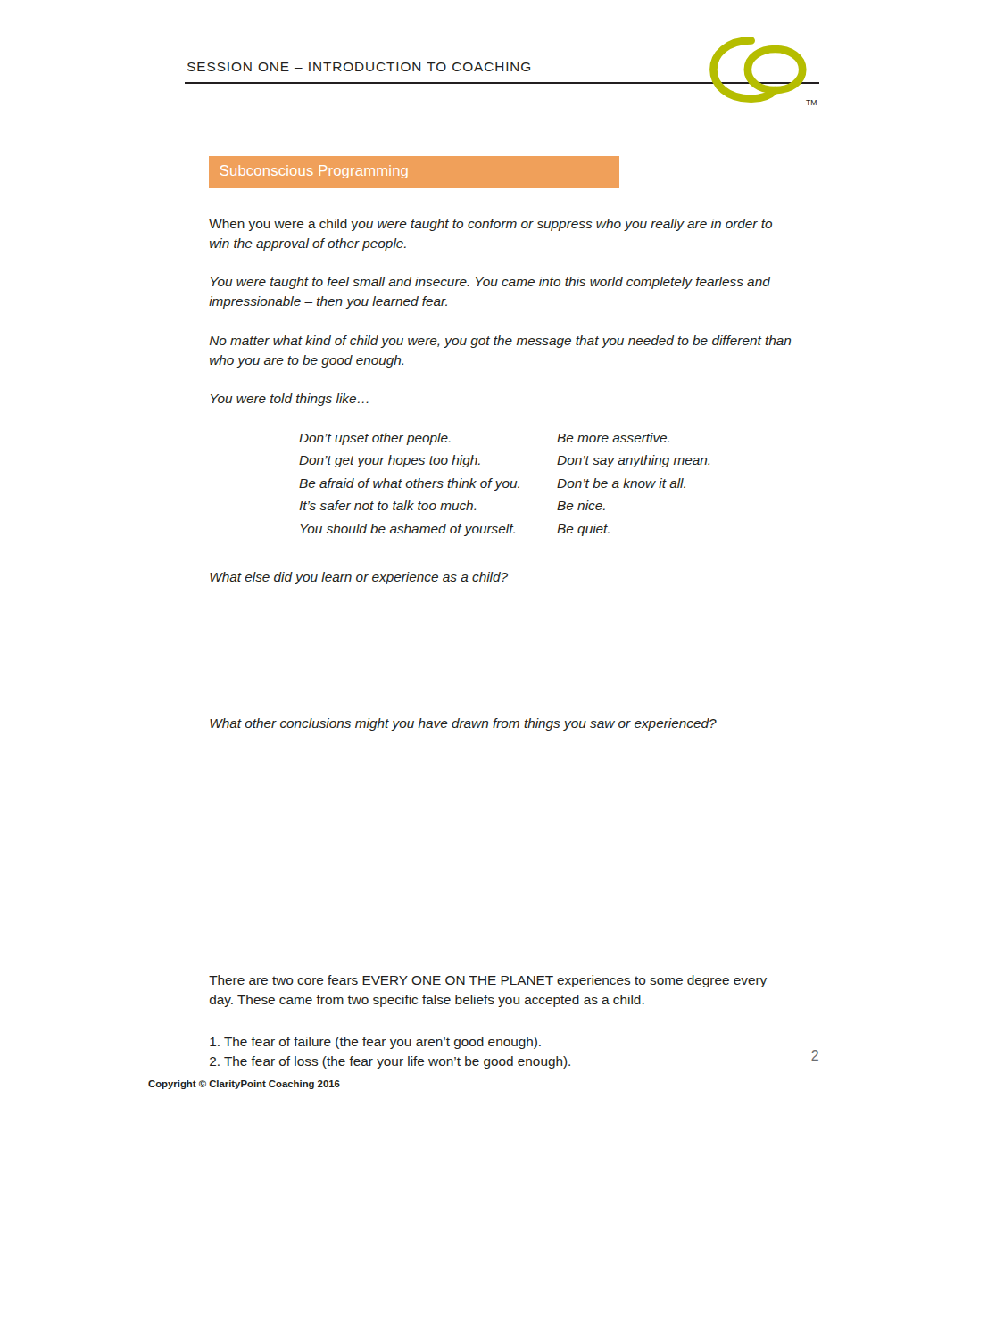SESSION ONE – INTRODUCTION TO COACHING
TM
Subconscious Programming
When you were a child you were taught to conform or suppress who you really are in order to win the approval of other people.
You were taught to feel small and insecure. You came into this world completely fearless and impressionable – then you learned fear.
No matter what kind of child you were, you got the message that you needed to be different than who you are to be good enough.
You were told things like…
| Don’t upset other people. | Be more assertive. |
| Don’t get your hopes too high. | Don’t say anything mean. |
| Be afraid of what others think of you. | Don’t be a know it all. |
| It’s safer not to talk too much. | Be nice. |
| You should be ashamed of yourself. | Be quiet. |
What else did you learn or experience as a child?
What other conclusions might you have drawn from things you saw or experienced?
There are two core fears EVERY ONE ON THE PLANET experiences to some degree every day. These came from two specific false beliefs you accepted as a child.
1. The fear of failure (the fear you aren’t good enough).
2. The fear of loss (the fear your life won’t be good enough).
2
Copyright © ClarityPoint Coaching 2016